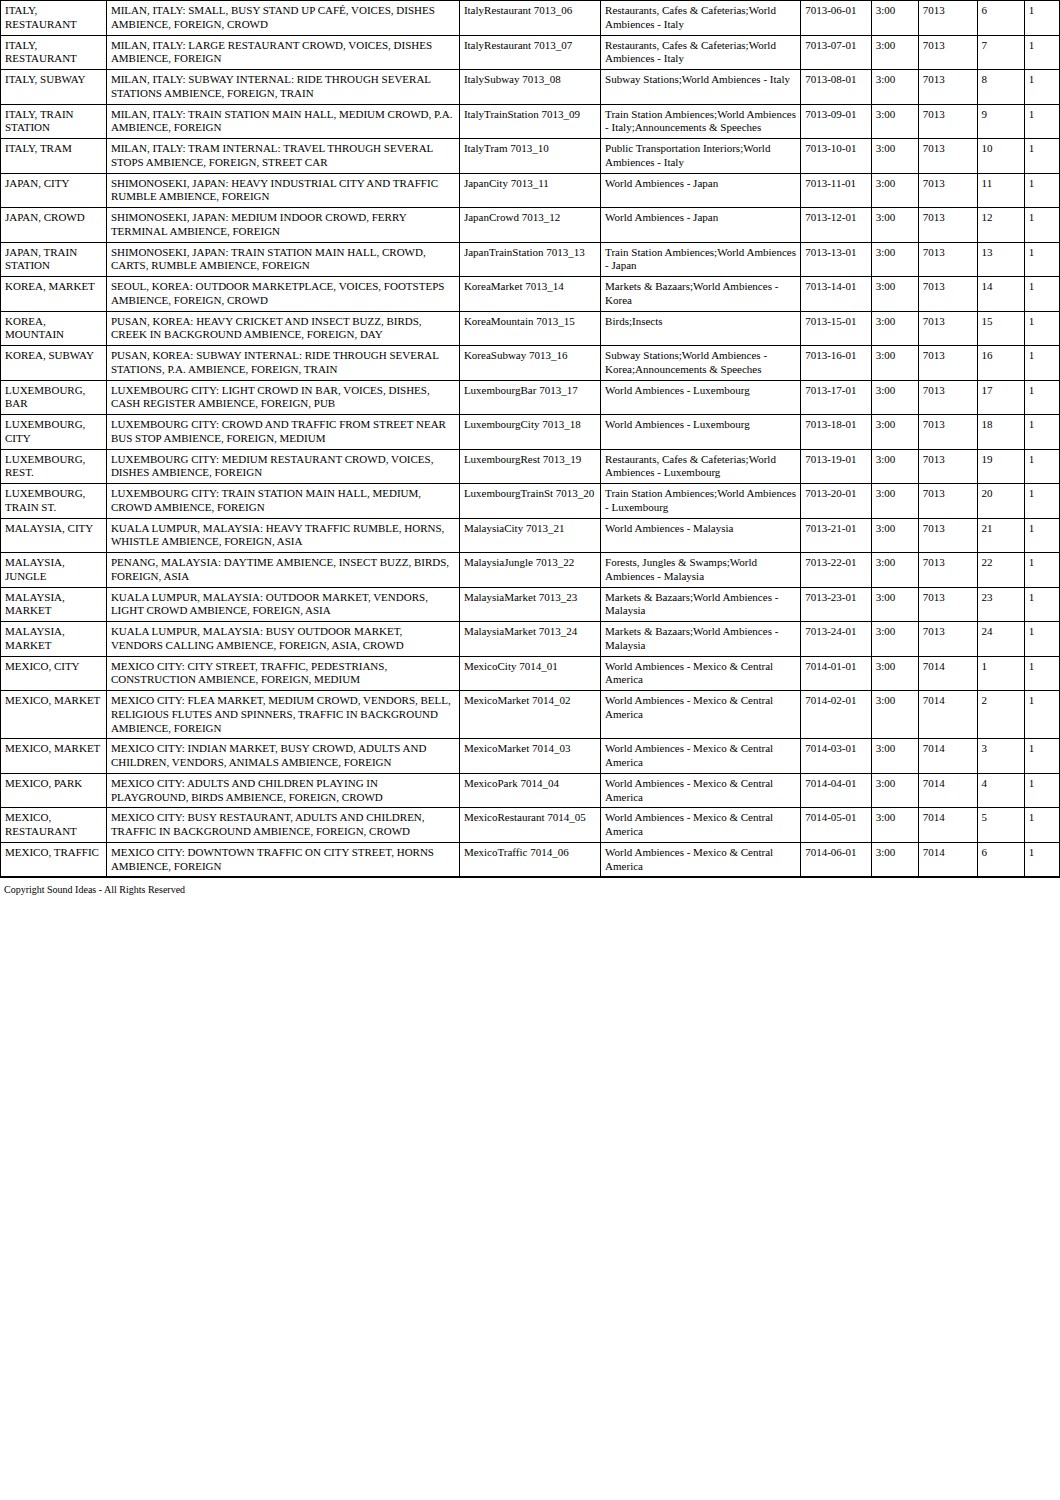| ITALY, RESTAURANT | MILAN, ITALY: SMALL, BUSY STAND UP CAFÉ, VOICES, DISHES AMBIENCE, FOREIGN, CROWD | ItalyRestaurant 7013_06 | Restaurants, Cafes & Cafeterias;World Ambiences - Italy | 7013-06-01 | 3:00 | 7013 | 6 | 1 |
| ITALY, RESTAURANT | MILAN, ITALY: LARGE RESTAURANT CROWD, VOICES, DISHES AMBIENCE, FOREIGN | ItalyRestaurant 7013_07 | Restaurants, Cafes & Cafeterias;World Ambiences - Italy | 7013-07-01 | 3:00 | 7013 | 7 | 1 |
| ITALY, SUBWAY | MILAN, ITALY: SUBWAY INTERNAL: RIDE THROUGH SEVERAL STATIONS AMBIENCE, FOREIGN, TRAIN | ItalySubway 7013_08 | Subway Stations;World Ambiences - Italy | 7013-08-01 | 3:00 | 7013 | 8 | 1 |
| ITALY, TRAIN STATION | MILAN, ITALY: TRAIN STATION MAIN HALL, MEDIUM CROWD, P.A. AMBIENCE, FOREIGN | ItalyTrainStation 7013_09 | Train Station Ambiences;World Ambiences - Italy;Announcements & Speeches | 7013-09-01 | 3:00 | 7013 | 9 | 1 |
| ITALY, TRAM | MILAN, ITALY: TRAM INTERNAL: TRAVEL THROUGH SEVERAL STOPS AMBIENCE, FOREIGN, STREET CAR | ItalyTram 7013_10 | Public Transportation Interiors;World Ambiences - Italy | 7013-10-01 | 3:00 | 7013 | 10 | 1 |
| JAPAN, CITY | SHIMONOSEKI, JAPAN: HEAVY INDUSTRIAL CITY AND TRAFFIC RUMBLE AMBIENCE, FOREIGN | JapanCity 7013_11 | World Ambiences - Japan | 7013-11-01 | 3:00 | 7013 | 11 | 1 |
| JAPAN, CROWD | SHIMONOSEKI, JAPAN: MEDIUM INDOOR CROWD, FERRY TERMINAL AMBIENCE, FOREIGN | JapanCrowd 7013_12 | World Ambiences - Japan | 7013-12-01 | 3:00 | 7013 | 12 | 1 |
| JAPAN, TRAIN STATION | SHIMONOSEKI, JAPAN: TRAIN STATION MAIN HALL, CROWD, CARTS, RUMBLE AMBIENCE, FOREIGN | JapanTrainStation 7013_13 | Train Station Ambiences;World Ambiences - Japan | 7013-13-01 | 3:00 | 7013 | 13 | 1 |
| KOREA, MARKET | SEOUL, KOREA: OUTDOOR MARKETPLACE, VOICES, FOOTSTEPS AMBIENCE, FOREIGN, CROWD | KoreaMarket 7013_14 | Markets & Bazaars;World Ambiences - Korea | 7013-14-01 | 3:00 | 7013 | 14 | 1 |
| KOREA, MOUNTAIN | PUSAN, KOREA: HEAVY CRICKET AND INSECT BUZZ, BIRDS, CREEK IN BACKGROUND AMBIENCE, FOREIGN, DAY | KoreaMountain 7013_15 | Birds;Insects | 7013-15-01 | 3:00 | 7013 | 15 | 1 |
| KOREA, SUBWAY | PUSAN, KOREA: SUBWAY INTERNAL: RIDE THROUGH SEVERAL STATIONS, P.A. AMBIENCE, FOREIGN, TRAIN | KoreaSubway 7013_16 | Subway Stations;World Ambiences - Korea;Announcements & Speeches | 7013-16-01 | 3:00 | 7013 | 16 | 1 |
| LUXEMBOURG, BAR | LUXEMBOURG CITY: LIGHT CROWD IN BAR, VOICES, DISHES, CASH REGISTER AMBIENCE, FOREIGN, PUB | LuxembourgBar 7013_17 | World Ambiences - Luxembourg | 7013-17-01 | 3:00 | 7013 | 17 | 1 |
| LUXEMBOURG, CITY | LUXEMBOURG CITY: CROWD AND TRAFFIC FROM STREET NEAR BUS STOP AMBIENCE, FOREIGN, MEDIUM | LuxembourgCity 7013_18 | World Ambiences - Luxembourg | 7013-18-01 | 3:00 | 7013 | 18 | 1 |
| LUXEMBOURG, REST. | LUXEMBOURG CITY: MEDIUM RESTAURANT CROWD, VOICES, DISHES AMBIENCE, FOREIGN | LuxembourgRest 7013_19 | Restaurants, Cafes & Cafeterias;World Ambiences - Luxembourg | 7013-19-01 | 3:00 | 7013 | 19 | 1 |
| LUXEMBOURG, TRAIN ST. | LUXEMBOURG CITY: TRAIN STATION MAIN HALL, MEDIUM, CROWD AMBIENCE, FOREIGN | LuxembourgTrainSt 7013_20 | Train Station Ambiences;World Ambiences - Luxembourg | 7013-20-01 | 3:00 | 7013 | 20 | 1 |
| MALAYSIA, CITY | KUALA LUMPUR, MALAYSIA: HEAVY TRAFFIC RUMBLE, HORNS, WHISTLE AMBIENCE, FOREIGN, ASIA | MalaysiaCity 7013_21 | World Ambiences - Malaysia | 7013-21-01 | 3:00 | 7013 | 21 | 1 |
| MALAYSIA, JUNGLE | PENANG, MALAYSIA: DAYTIME AMBIENCE, INSECT BUZZ, BIRDS, FOREIGN, ASIA | MalaysiaJungle 7013_22 | Forests, Jungles & Swamps;World Ambiences - Malaysia | 7013-22-01 | 3:00 | 7013 | 22 | 1 |
| MALAYSIA, MARKET | KUALA LUMPUR, MALAYSIA: OUTDOOR MARKET, VENDORS, LIGHT CROWD AMBIENCE, FOREIGN, ASIA | MalaysiaMarket 7013_23 | Markets & Bazaars;World Ambiences - Malaysia | 7013-23-01 | 3:00 | 7013 | 23 | 1 |
| MALAYSIA, MARKET | KUALA LUMPUR, MALAYSIA: BUSY OUTDOOR MARKET, VENDORS CALLING AMBIENCE, FOREIGN, ASIA, CROWD | MalaysiaMarket 7013_24 | Markets & Bazaars;World Ambiences - Malaysia | 7013-24-01 | 3:00 | 7013 | 24 | 1 |
| MEXICO, CITY | MEXICO CITY: CITY STREET, TRAFFIC, PEDESTRIANS, CONSTRUCTION AMBIENCE, FOREIGN, MEDIUM | MexicoCity 7014_01 | World Ambiences - Mexico & Central America | 7014-01-01 | 3:00 | 7014 | 1 | 1 |
| MEXICO, MARKET | MEXICO CITY: FLEA MARKET, MEDIUM CROWD, VENDORS, BELL, RELIGIOUS FLUTES AND SPINNERS, TRAFFIC IN BACKGROUND AMBIENCE, FOREIGN | MexicoMarket 7014_02 | World Ambiences - Mexico & Central America | 7014-02-01 | 3:00 | 7014 | 2 | 1 |
| MEXICO, MARKET | MEXICO CITY: INDIAN MARKET, BUSY CROWD, ADULTS AND CHILDREN, VENDORS, ANIMALS AMBIENCE, FOREIGN | MexicoMarket 7014_03 | World Ambiences - Mexico & Central America | 7014-03-01 | 3:00 | 7014 | 3 | 1 |
| MEXICO, PARK | MEXICO CITY: ADULTS AND CHILDREN PLAYING IN PLAYGROUND, BIRDS AMBIENCE, FOREIGN, CROWD | MexicoPark 7014_04 | World Ambiences - Mexico & Central America | 7014-04-01 | 3:00 | 7014 | 4 | 1 |
| MEXICO, RESTAURANT | MEXICO CITY: BUSY RESTAURANT, ADULTS AND CHILDREN, TRAFFIC IN BACKGROUND AMBIENCE, FOREIGN, CROWD | MexicoRestaurant 7014_05 | World Ambiences - Mexico & Central America | 7014-05-01 | 3:00 | 7014 | 5 | 1 |
| MEXICO, TRAFFIC | MEXICO CITY: DOWNTOWN TRAFFIC ON CITY STREET, HORNS AMBIENCE, FOREIGN | MexicoTraffic 7014_06 | World Ambiences - Mexico & Central America | 7014-06-01 | 3:00 | 7014 | 6 | 1 |
Copyright Sound Ideas - All Rights Reserved